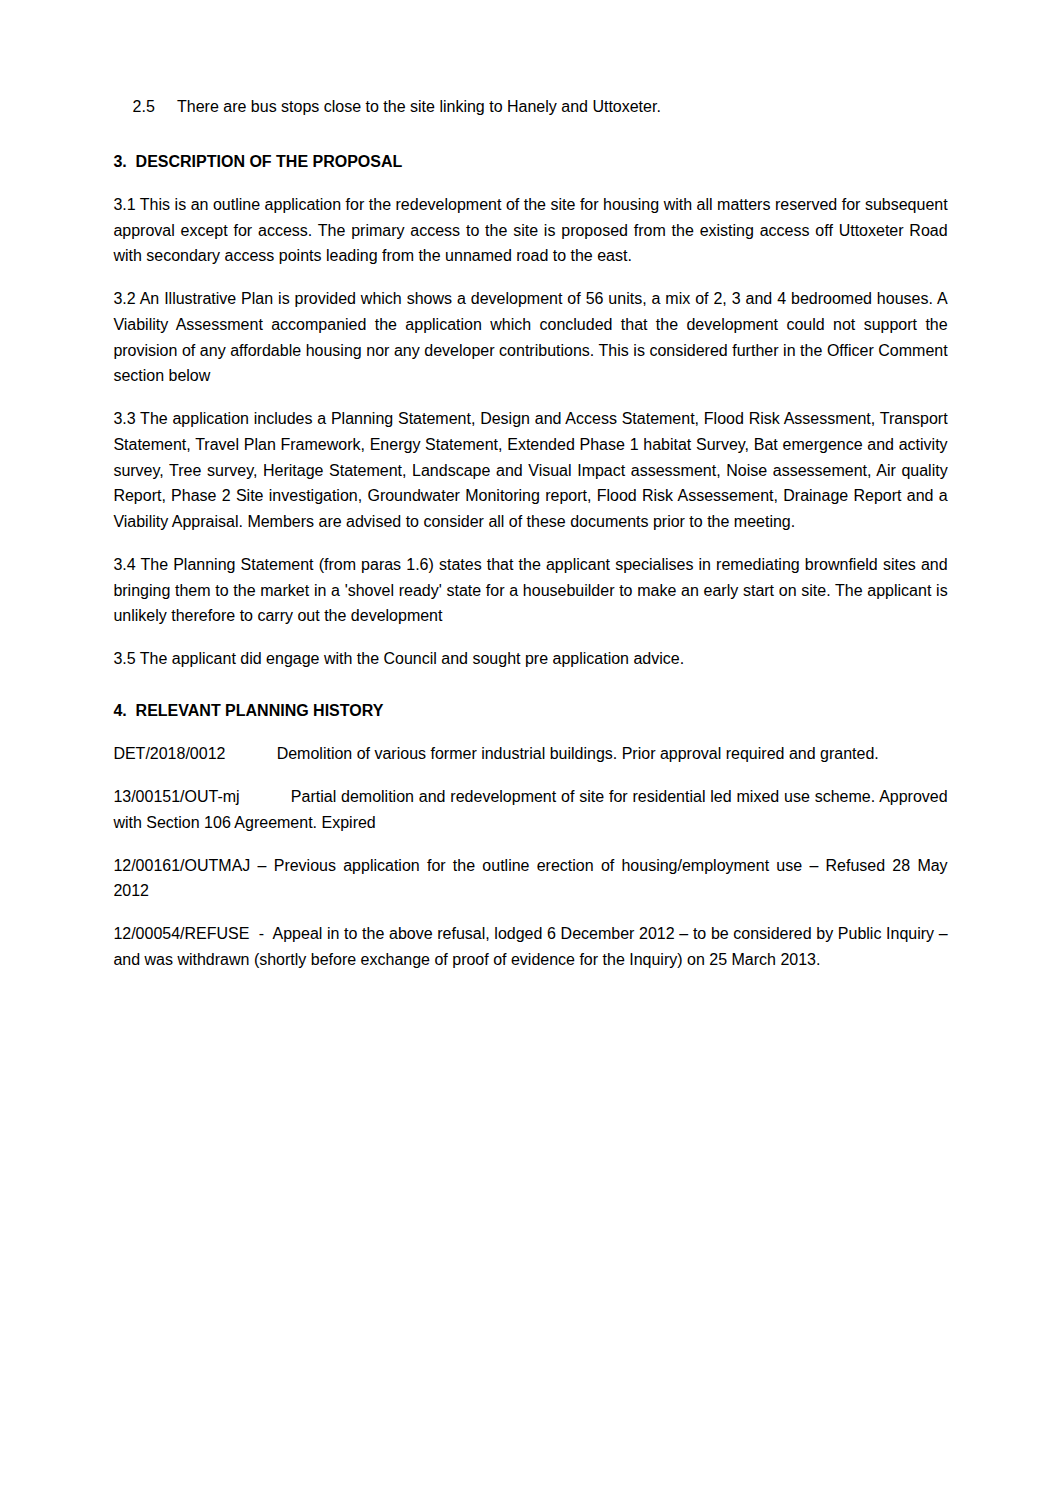2.5 There are bus stops close to the site linking to Hanely and Uttoxeter.
3. DESCRIPTION OF THE PROPOSAL
3.1 This is an outline application for the redevelopment of the site for housing with all matters reserved for subsequent approval except for access. The primary access to the site is proposed from the existing access off Uttoxeter Road with secondary access points leading from the unnamed road to the east.
3.2 An Illustrative Plan is provided which shows a development of 56 units, a mix of 2, 3 and 4 bedroomed houses. A Viability Assessment accompanied the application which concluded that the development could not support the provision of any affordable housing nor any developer contributions. This is considered further in the Officer Comment section below
3.3 The application includes a Planning Statement, Design and Access Statement, Flood Risk Assessment, Transport Statement, Travel Plan Framework, Energy Statement, Extended Phase 1 habitat Survey, Bat emergence and activity survey, Tree survey, Heritage Statement, Landscape and Visual Impact assessment, Noise assessement, Air quality Report, Phase 2 Site investigation, Groundwater Monitoring report, Flood Risk Assessement, Drainage Report and a Viability Appraisal. Members are advised to consider all of these documents prior to the meeting.
3.4 The Planning Statement (from paras 1.6) states that the applicant specialises in remediating brownfield sites and bringing them to the market in a 'shovel ready' state for a housebuilder to make an early start on site. The applicant is unlikely therefore to carry out the development
3.5 The applicant did engage with the Council and sought pre application advice.
4. RELEVANT PLANNING HISTORY
DET/2018/0012 Demolition of various former industrial buildings. Prior approval required and granted.
13/00151/OUT-mj Partial demolition and redevelopment of site for residential led mixed use scheme. Approved with Section 106 Agreement. Expired
12/00161/OUTMAJ – Previous application for the outline erection of housing/employment use – Refused 28 May 2012
12/00054/REFUSE - Appeal in to the above refusal, lodged 6 December 2012 – to be considered by Public Inquiry – and was withdrawn (shortly before exchange of proof of evidence for the Inquiry) on 25 March 2013.